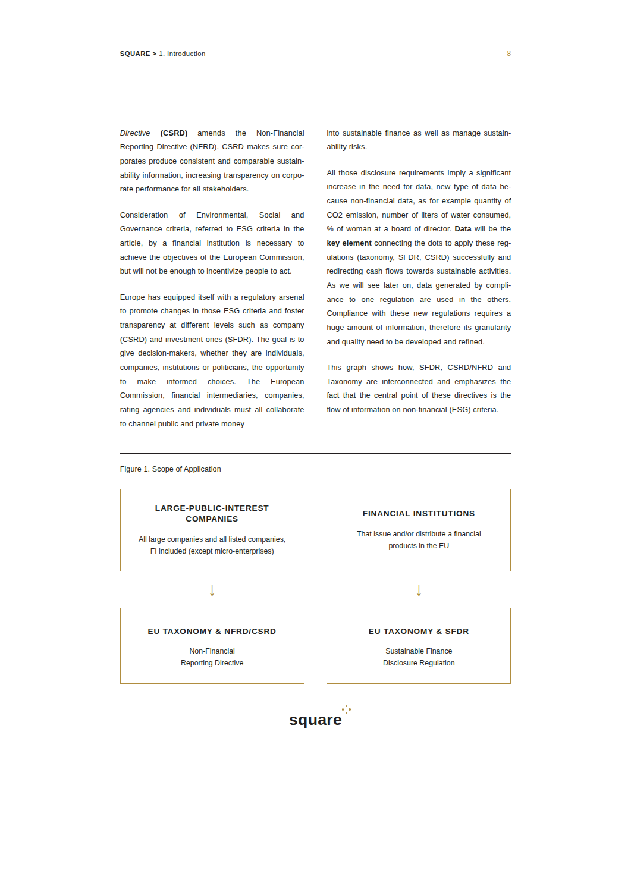SQUARE > 1. Introduction
8
Directive (CSRD) amends the Non-Financial Reporting Directive (NFRD). CSRD makes sure corporates produce consistent and comparable sustainability information, increasing transparency on corporate performance for all stakeholders.
Consideration of Environmental, Social and Governance criteria, referred to ESG criteria in the article, by a financial institution is necessary to achieve the objectives of the European Commission, but will not be enough to incentivize people to act.
Europe has equipped itself with a regulatory arsenal to promote changes in those ESG criteria and foster transparency at different levels such as company (CSRD) and investment ones (SFDR). The goal is to give decision-makers, whether they are individuals, companies, institutions or politicians, the opportunity to make informed choices. The European Commission, financial intermediaries, companies, rating agencies and individuals must all collaborate to channel public and private money
into sustainable finance as well as manage sustainability risks.
All those disclosure requirements imply a significant increase in the need for data, new type of data because non-financial data, as for example quantity of CO2 emission, number of liters of water consumed, % of woman at a board of director. Data will be the key element connecting the dots to apply these regulations (taxonomy, SFDR, CSRD) successfully and redirecting cash flows towards sustainable activities. As we will see later on, data generated by compliance to one regulation are used in the others. Compliance with these new regulations requires a huge amount of information, therefore its granularity and quality need to be developed and refined.
This graph shows how, SFDR, CSRD/NFRD and Taxonomy are interconnected and emphasizes the fact that the central point of these directives is the flow of information on non-financial (ESG) criteria.
Figure 1. Scope of Application
Large-public-interest
companies
All large companies and all listed companies,
FI included (except micro-enterprises)
Financial institutions
That issue and/or distribute a financial
products in the EU
↓
↓
EU Taxonomy & NFRD/CSRD
Non-Financial
Reporting Directive
EU Taxonomy & SFDR
Sustainable Finance
Disclosure Regulation
square